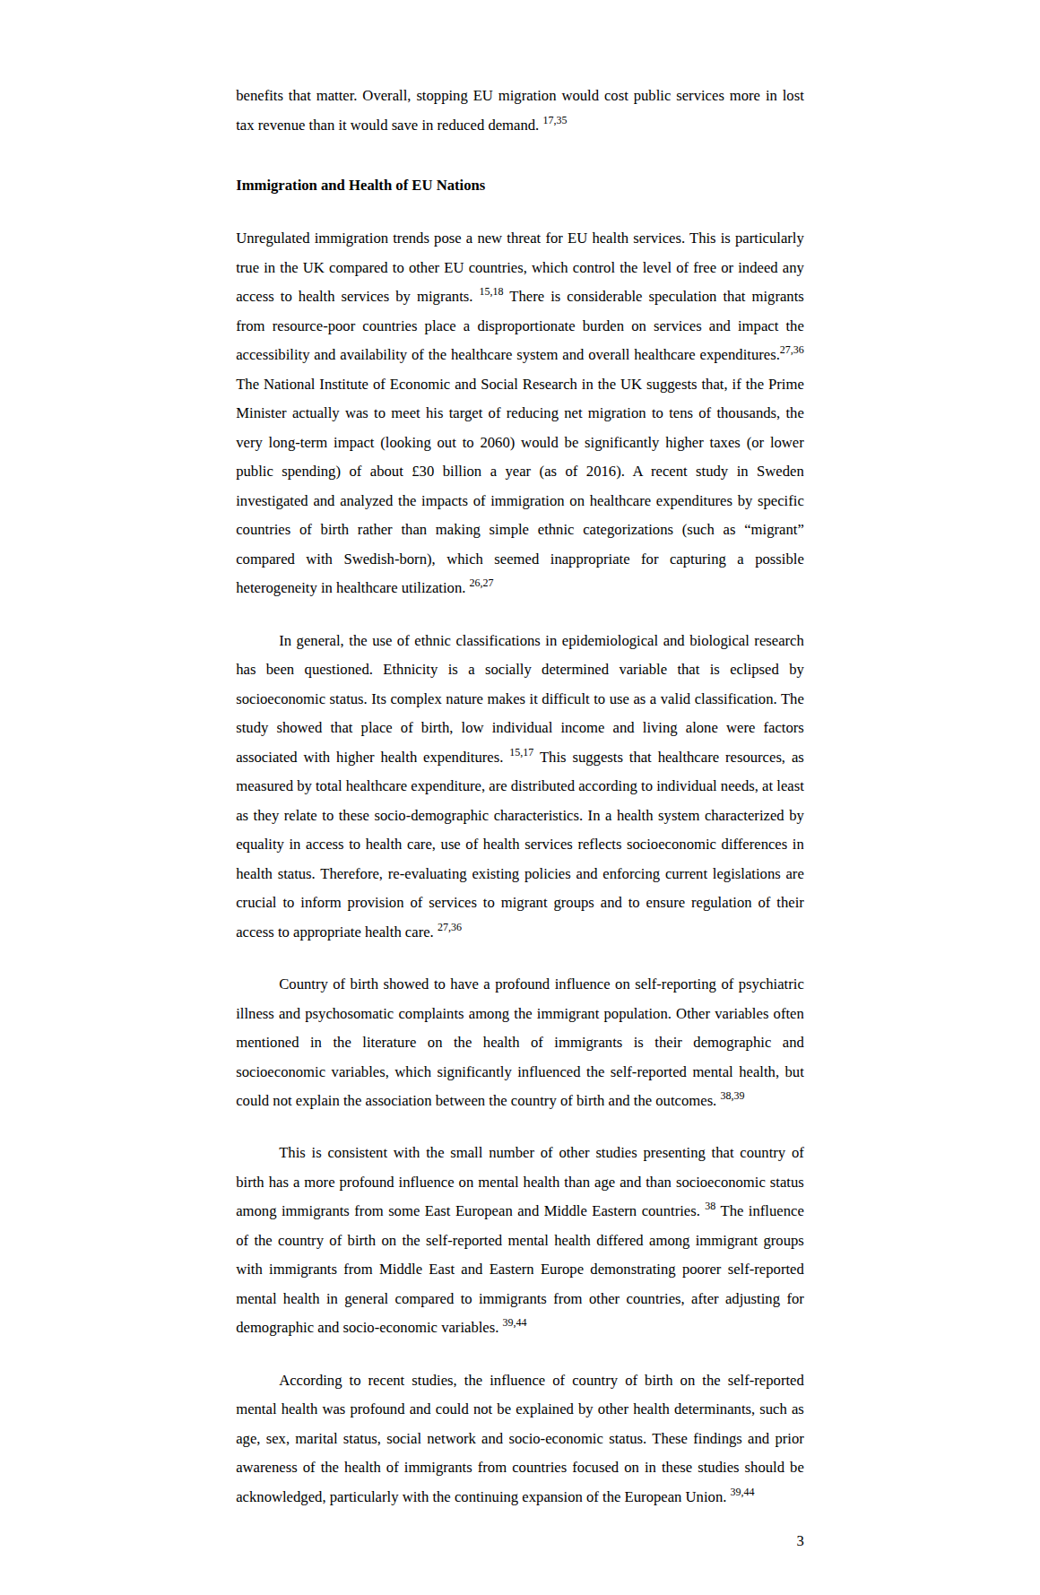benefits that matter. Overall, stopping EU migration would cost public services more in lost tax revenue than it would save in reduced demand. 17,35
Immigration and Health of EU Nations
Unregulated immigration trends pose a new threat for EU health services. This is particularly true in the UK compared to other EU countries, which control the level of free or indeed any access to health services by migrants. 15,18 There is considerable speculation that migrants from resource-poor countries place a disproportionate burden on services and impact the accessibility and availability of the healthcare system and overall healthcare expenditures.27,36 The National Institute of Economic and Social Research in the UK suggests that, if the Prime Minister actually was to meet his target of reducing net migration to tens of thousands, the very long-term impact (looking out to 2060) would be significantly higher taxes (or lower public spending) of about £30 billion a year (as of 2016). A recent study in Sweden investigated and analyzed the impacts of immigration on healthcare expenditures by specific countries of birth rather than making simple ethnic categorizations (such as “migrant” compared with Swedish-born), which seemed inappropriate for capturing a possible heterogeneity in healthcare utilization. 26,27
In general, the use of ethnic classifications in epidemiological and biological research has been questioned. Ethnicity is a socially determined variable that is eclipsed by socioeconomic status. Its complex nature makes it difficult to use as a valid classification. The study showed that place of birth, low individual income and living alone were factors associated with higher health expenditures. 15,17 This suggests that healthcare resources, as measured by total healthcare expenditure, are distributed according to individual needs, at least as they relate to these socio-demographic characteristics. In a health system characterized by equality in access to health care, use of health services reflects socioeconomic differences in health status. Therefore, re-evaluating existing policies and enforcing current legislations are crucial to inform provision of services to migrant groups and to ensure regulation of their access to appropriate health care. 27,36
Country of birth showed to have a profound influence on self-reporting of psychiatric illness and psychosomatic complaints among the immigrant population. Other variables often mentioned in the literature on the health of immigrants is their demographic and socioeconomic variables, which significantly influenced the self-reported mental health, but could not explain the association between the country of birth and the outcomes. 38,39
This is consistent with the small number of other studies presenting that country of birth has a more profound influence on mental health than age and than socioeconomic status among immigrants from some East European and Middle Eastern countries. 38 The influence of the country of birth on the self-reported mental health differed among immigrant groups with immigrants from Middle East and Eastern Europe demonstrating poorer self-reported mental health in general compared to immigrants from other countries, after adjusting for demographic and socio-economic variables. 39,44
According to recent studies, the influence of country of birth on the self-reported mental health was profound and could not be explained by other health determinants, such as age, sex, marital status, social network and socio-economic status. These findings and prior awareness of the health of immigrants from countries focused on in these studies should be acknowledged, particularly with the continuing expansion of the European Union. 39,44
3